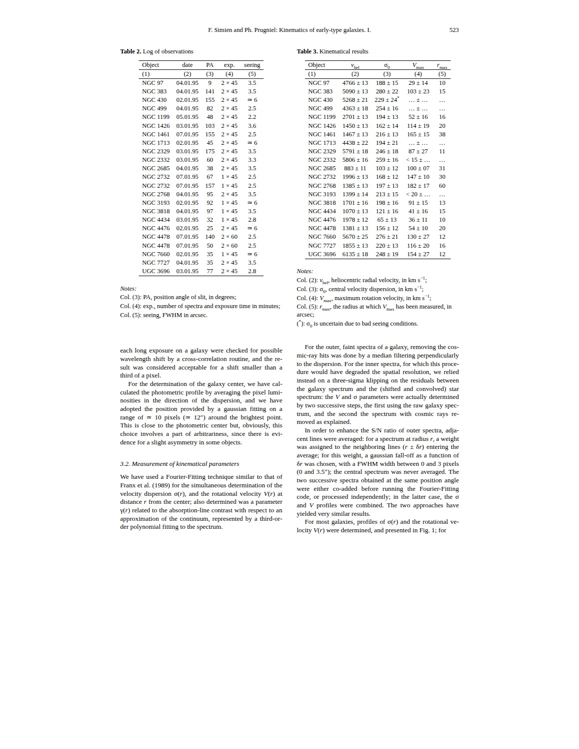F. Simien and Ph. Prugniel: Kinematics of early-type galaxies. I. 523
Table 2. Log of observations
| Object | date | PA | exp. | seeing |
| --- | --- | --- | --- | --- |
| (1) | (2) | (3) | (4) | (5) |
| NGC 97 | 04.01.95 | 9 | 2 × 45 | 3.5 |
| NGC 383 | 04.01.95 | 141 | 2 × 45 | 3.5 |
| NGC 430 | 02.01.95 | 155 | 2 × 45 | ≃ 6 |
| NGC 499 | 04.01.95 | 82 | 2 × 45 | 2.5 |
| NGC 1199 | 05.01.95 | 48 | 2 × 45 | 2.2 |
| NGC 1426 | 03.01.95 | 103 | 2 × 45 | 3.6 |
| NGC 1461 | 07.01.95 | 155 | 2 × 45 | 2.5 |
| NGC 1713 | 02.01.95 | 45 | 2 × 45 | ≃ 6 |
| NGC 2329 | 03.01.95 | 175 | 2 × 45 | 3.5 |
| NGC 2332 | 03.01.95 | 60 | 2 × 45 | 3.3 |
| NGC 2685 | 04.01.95 | 38 | 2 × 45 | 3.5 |
| NGC 2732 | 07.01.95 | 67 | 1 × 45 | 2.5 |
| NGC 2732 | 07.01.95 | 157 | 1 × 45 | 2.5 |
| NGC 2768 | 04.01.95 | 95 | 2 × 45 | 3.5 |
| NGC 3193 | 02.01.95 | 92 | 1 × 45 | ≃ 6 |
| NGC 3818 | 04.01.95 | 97 | 1 × 45 | 3.5 |
| NGC 4434 | 03.01.95 | 32 | 1 × 45 | 2.8 |
| NGC 4476 | 02.01.95 | 25 | 2 × 45 | ≃ 6 |
| NGC 4478 | 07.01.95 | 140 | 2 × 60 | 2.5 |
| NGC 4478 | 07.01.95 | 50 | 2 × 60 | 2.5 |
| NGC 7660 | 02.01.95 | 35 | 1 × 45 | ≃ 6 |
| NGC 7727 | 04.01.95 | 35 | 2 × 45 | 3.5 |
| UGC 3696 | 03.01.95 | 77 | 2 × 45 | 2.8 |
Notes:
Col. (3): PA, position angle of slit, in degrees;
Col. (4): exp., number of spectra and exposure time in minutes;
Col. (5): seeing, FWHM in arcsec.
each long exposure on a galaxy were checked for possible wavelength shift by a cross-correlation routine, and the result was considered acceptable for a shift smaller than a third of a pixel.
For the determination of the galaxy center, we have calculated the photometric profile by averaging the pixel luminosities in the direction of the dispersion, and we have adopted the position provided by a gaussian fitting on a range of ≃ 10 pixels (≃ 12″) around the brightest point. This is close to the photometric center but, obviously, this choice involves a part of arbitrariness, since there is evidence for a slight asymmetry in some objects.
3.2. Measurement of kinematical parameters
We have used a Fourier-Fitting technique similar to that of Franx et al. (1989) for the simultaneous determination of the velocity dispersion σ(r), and the rotational velocity V(r) at distance r from the center; also determined was a parameter γ(r) related to the absorption-line contrast with respect to an approximation of the continuum, represented by a third-order polynomial fitting to the spectrum.
Table 3. Kinematical results
| Object | v hel | σ 0 | V max | r max |
| --- | --- | --- | --- | --- |
| (1) | (2) | (3) | (4) | (5) |
| NGC 97 | 4766 ± 13 | 188 ± 15 | 29 ± 14 | 10 |
| NGC 383 | 5090 ± 13 | 280 ± 22 | 103 ± 23 | 15 |
| NGC 430 | 5268 ± 21 | 229 ± 24 * | … ± … | … |
| NGC 499 | 4363 ± 18 | 254 ± 16 | … ± … | … |
| NGC 1199 | 2701 ± 13 | 194 ± 13 | 52 ± 16 | 16 |
| NGC 1426 | 1450 ± 13 | 162 ± 14 | 114 ± 19 | 20 |
| NGC 1461 | 1467 ± 13 | 216 ± 13 | 165 ± 15 | 38 |
| NGC 1713 | 4438 ± 22 | 194 ± 21 | … ± … | … |
| NGC 2329 | 5791 ± 18 | 246 ± 18 | 87 ± 27 | 11 |
| NGC 2332 | 5806 ± 16 | 259 ± 16 | < 15 ± … | … |
| NGC 2685 | 883 ± 11 | 103 ± 12 | 100 ± 07 | 31 |
| NGC 2732 | 1996 ± 13 | 168 ± 12 | 147 ± 10 | 30 |
| NGC 2768 | 1385 ± 13 | 197 ± 13 | 182 ± 17 | 60 |
| NGC 3193 | 1399 ± 14 | 213 ± 15 | < 20 ± … | … |
| NGC 3818 | 1701 ± 16 | 198 ± 16 | 91 ± 15 | 13 |
| NGC 4434 | 1070 ± 13 | 121 ± 16 | 41 ± 16 | 15 |
| NGC 4476 | 1978 ± 12 | 65 ± 13 | 36 ± 11 | 10 |
| NGC 4478 | 1381 ± 13 | 156 ± 12 | 54 ± 10 | 20 |
| NGC 7660 | 5670 ± 25 | 276 ± 21 | 130 ± 27 | 12 |
| NGC 7727 | 1855 ± 13 | 220 ± 13 | 116 ± 20 | 16 |
| UGC 3696 | 6135 ± 18 | 248 ± 19 | 154 ± 27 | 12 |
Notes:
Col. (2): vhel, heliocentric radial velocity, in km s−1;
Col. (3): σ0, central velocity dispersion, in km s−1;
Col. (4): Vmax, maximum rotation velocity, in km s−1;
Col. (5): rmax, the radius at which Vmax has been measured, in arcsec;
(*): σ0 is uncertain due to bad seeing conditions.
For the outer, faint spectra of a galaxy, removing the cosmic-ray hits was done by a median filtering perpendicularly to the dispersion. For the inner spectra, for which this procedure would have degraded the spatial resolution, we relied instead on a three-sigma klipping on the residuals between the galaxy spectrum and the (shifted and convolved) star spectrum: the V and σ parameters were actually determined by two successive steps, the first using the raw galaxy spectrum, and the second the spectrum with cosmic rays removed as explained.
In order to enhance the S/N ratio of outer spectra, adjacent lines were averaged: for a spectrum at radius r, a weight was assigned to the neighboring lines (r ± δr) entering the average; for this weight, a gaussian fall-off as a function of δr was chosen, with a FWHM width between 0 and 3 pixels (0 and 3.5″); the central spectrum was never averaged. The two successive spectra obtained at the same position angle were either co-added before running the Fourier-Fitting code, or processed independently; in the latter case, the σ and V profiles were combined. The two approaches have yielded very similar results.
For most galaxies, profiles of σ(r) and the rotational velocity V(r) were determined, and presented in Fig. 1; for